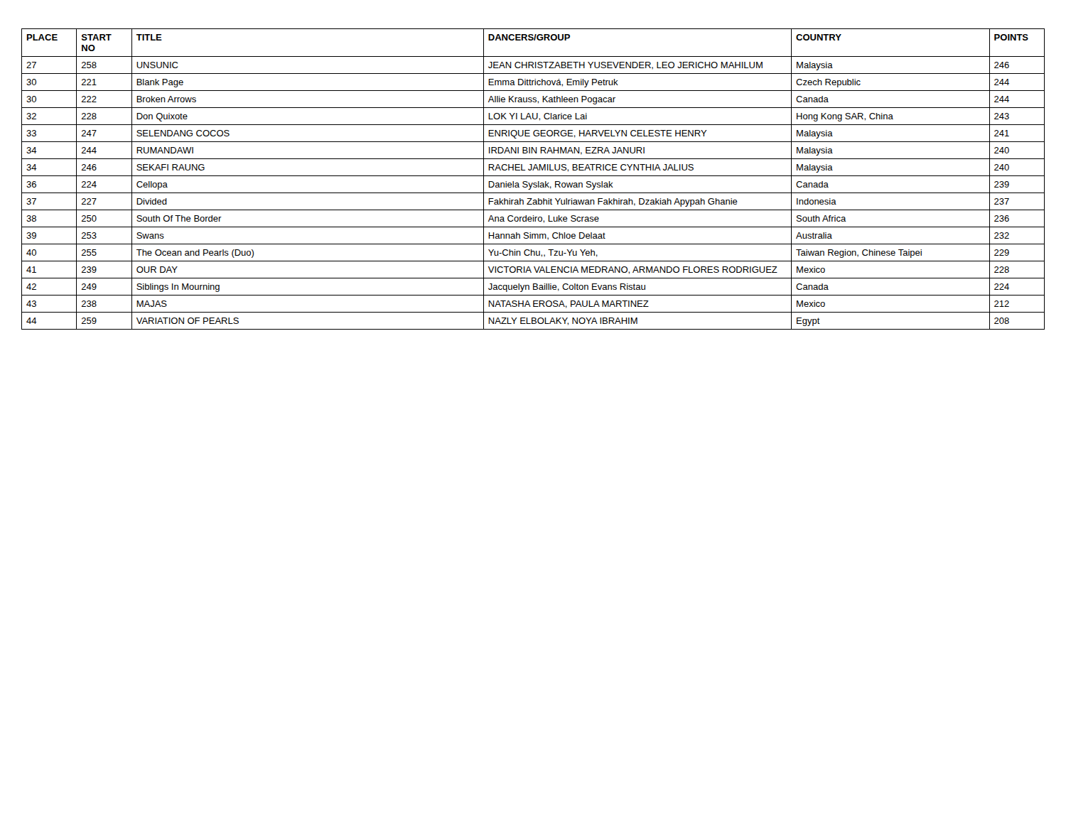| PLACE | START NO | TITLE | DANCERS/GROUP | COUNTRY | POINTS |
| --- | --- | --- | --- | --- | --- |
| 27 | 258 | UNSUNIC | JEAN CHRISTZABETH YUSEVENDER, LEO JERICHO MAHILUM | Malaysia | 246 |
| 30 | 221 | Blank Page | Emma Dittrichová, Emily Petruk | Czech Republic | 244 |
| 30 | 222 | Broken Arrows | Allie Krauss, Kathleen Pogacar | Canada | 244 |
| 32 | 228 | Don Quixote | LOK YI LAU, Clarice Lai | Hong Kong SAR, China | 243 |
| 33 | 247 | SELENDANG COCOS | ENRIQUE GEORGE, HARVELYN CELESTE HENRY | Malaysia | 241 |
| 34 | 244 | RUMANDAWI | IRDANI BIN RAHMAN, EZRA JANURI | Malaysia | 240 |
| 34 | 246 | SEKAFI RAUNG | RACHEL JAMILUS, BEATRICE CYNTHIA JALIUS | Malaysia | 240 |
| 36 | 224 | Cellopa | Daniela Syslak, Rowan Syslak | Canada | 239 |
| 37 | 227 | Divided | Fakhirah Zabhit Yulriawan Fakhirah, Dzakiah Apypah Ghanie | Indonesia | 237 |
| 38 | 250 | South Of The Border | Ana Cordeiro, Luke Scrase | South Africa | 236 |
| 39 | 253 | Swans | Hannah Simm, Chloe Delaat | Australia | 232 |
| 40 | 255 | The Ocean and Pearls (Duo) | Yu-Chin Chu,, Tzu-Yu Yeh, | Taiwan Region, Chinese Taipei | 229 |
| 41 | 239 | OUR DAY | VICTORIA VALENCIA MEDRANO, ARMANDO FLORES RODRIGUEZ | Mexico | 228 |
| 42 | 249 | Siblings In Mourning | Jacquelyn Baillie, Colton Evans Ristau | Canada | 224 |
| 43 | 238 | MAJAS | NATASHA EROSA, PAULA MARTINEZ | Mexico | 212 |
| 44 | 259 | VARIATION OF PEARLS | NAZLY ELBOLAKY, NOYA IBRAHIM | Egypt | 208 |